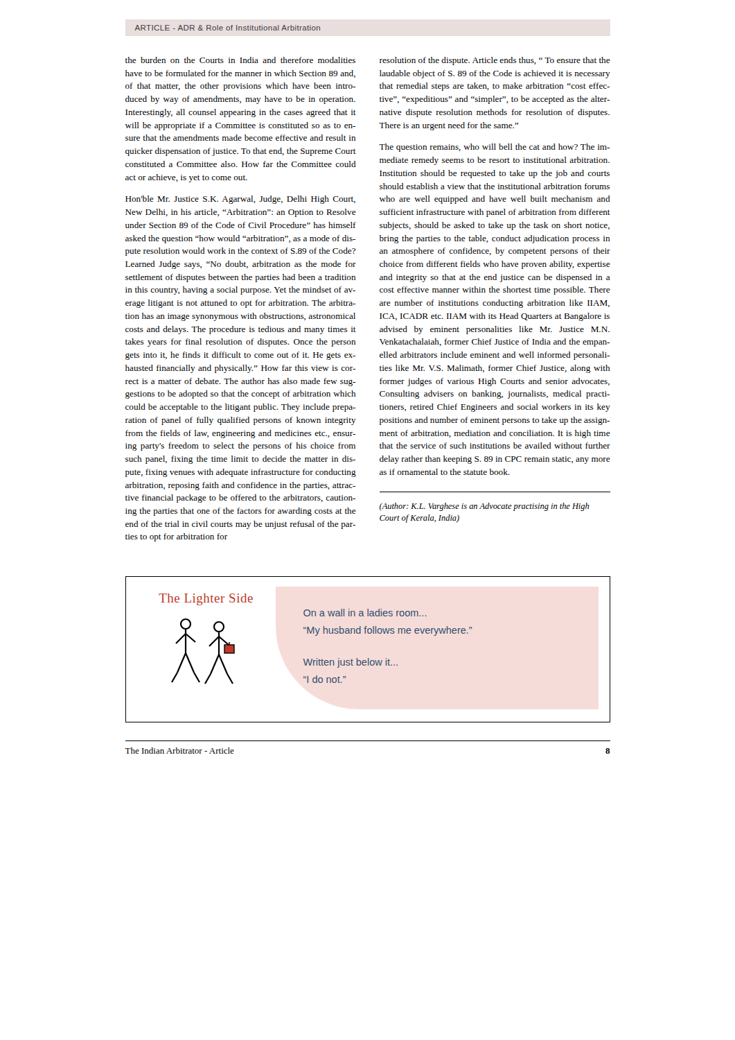ARTICLE - ADR & Role of Institutional Arbitration
the burden on the Courts in India and therefore modalities have to be formulated for the manner in which Section 89 and, of that matter, the other provisions which have been introduced by way of amendments, may have to be in operation. Interestingly, all counsel appearing in the cases agreed that it will be appropriate if a Committee is constituted so as to ensure that the amendments made become effective and result in quicker dispensation of justice. To that end, the Supreme Court constituted a Committee also. How far the Committee could act or achieve, is yet to come out.
Hon'ble Mr. Justice S.K. Agarwal, Judge, Delhi High Court, New Delhi, in his article, “Arbitration”: an Option to Resolve under Section 89 of the Code of Civil Procedure” has himself asked the question “how would “arbitration”, as a mode of dispute resolution would work in the context of S.89 of the Code? Learned Judge says, “No doubt, arbitration as the mode for settlement of disputes between the parties had been a tradition in this country, having a social purpose. Yet the mindset of average litigant is not attuned to opt for arbitration. The arbitration has an image synonymous with obstructions, astronomical costs and delays. The procedure is tedious and many times it takes years for final resolution of disputes. Once the person gets into it, he finds it difficult to come out of it. He gets exhausted financially and physically.” How far this view is correct is a matter of debate. The author has also made few suggestions to be adopted so that the concept of arbitration which could be acceptable to the litigant public. They include preparation of panel of fully qualified persons of known integrity from the fields of law, engineering and medicines etc., ensuring party's freedom to select the persons of his choice from such panel, fixing the time limit to decide the matter in dispute, fixing venues with adequate infrastructure for conducting arbitration, reposing faith and confidence in the parties, attractive financial package to be offered to the arbitrators, cautioning the parties that one of the factors for awarding costs at the end of the trial in civil courts may be unjust refusal of the parties to opt for arbitration for
resolution of the dispute. Article ends thus, “ To ensure that the laudable object of S. 89 of the Code is achieved it is necessary that remedial steps are taken, to make arbitration “cost effective”, “expeditious” and “simpler”, to be accepted as the alternative dispute resolution methods for resolution of disputes. There is an urgent need for the same.”
The question remains, who will bell the cat and how? The immediate remedy seems to be resort to institutional arbitration. Institution should be requested to take up the job and courts should establish a view that the institutional arbitration forums who are well equipped and have well built mechanism and sufficient infrastructure with panel of arbitration from different subjects, should be asked to take up the task on short notice, bring the parties to the table, conduct adjudication process in an atmosphere of confidence, by competent persons of their choice from different fields who have proven ability, expertise and integrity so that at the end justice can be dispensed in a cost effective manner within the shortest time possible. There are number of institutions conducting arbitration like IIAM, ICA, ICADR etc. IIAM with its Head Quarters at Bangalore is advised by eminent personalities like Mr. Justice M.N. Venkatachalaiah, former Chief Justice of India and the empanelled arbitrators include eminent and well informed personalities like Mr. V.S. Malimath, former Chief Justice, along with former judges of various High Courts and senior advocates, Consulting advisers on banking, journalists, medical practitioners, retired Chief Engineers and social workers in its key positions and number of eminent persons to take up the assignment of arbitration, mediation and conciliation. It is high time that the service of such institutions be availed without further delay rather than keeping S. 89 in CPC remain static, any more as if ornamental to the statute book.
(Author: K.L. Varghese is an Advocate practising in the High Court of Kerala, India)
The Lighter Side
On a wall in a ladies room...
“My husband follows me everywhere.”
Written just below it...
“I do not.”
The Indian Arbitrator - Article
8